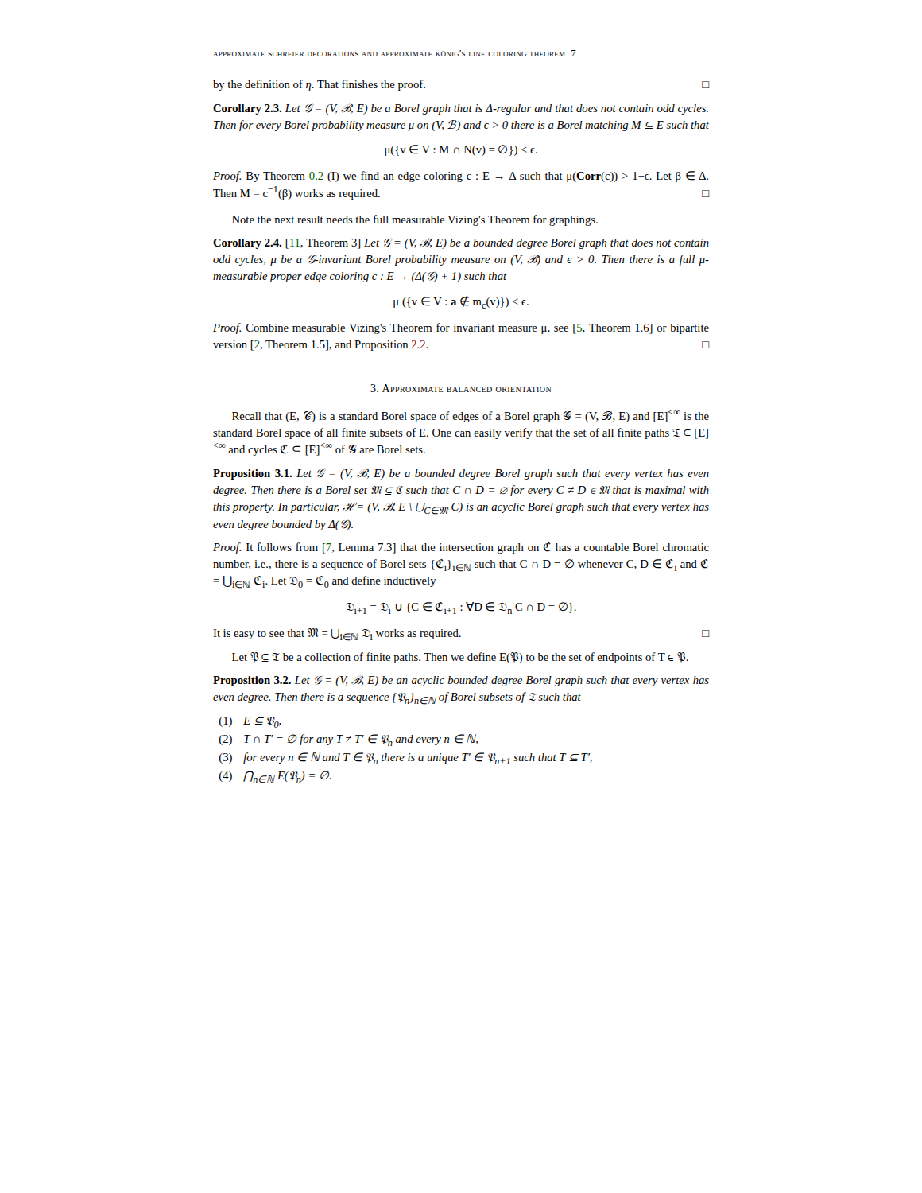approximate schreier decorations and approximate könig's line coloring theorem 7
by the definition of η. That finishes the proof. □
Corollary 2.3. Let 𝒢 = (V, ℬ, E) be a Borel graph that is Δ-regular and that does not contain odd cycles. Then for every Borel probability measure μ on (V, ℬ) and ϵ > 0 there is a Borel matching M ⊆ E such that
μ({v ∈ V : M ∩ N(v) = ∅}) < ϵ.
Proof. By Theorem 0.2 (I) we find an edge coloring c : E → Δ such that μ(Corr(c)) > 1−ϵ. Let β ∈ Δ. Then M = c−1(β) works as required. □
Note the next result needs the full measurable Vizing's Theorem for graphings.
Corollary 2.4. [11, Theorem 3] Let 𝒢 = (V, ℬ, E) be a bounded degree Borel graph that does not contain odd cycles, μ be a 𝒢-invariant Borel probability measure on (V, ℬ) and ϵ > 0. Then there is a full μ-measurable proper edge coloring c : E → (Δ(𝒢) + 1) such that
μ ({v ∈ V : a ∉ mc(v)}) < ϵ.
Proof. Combine measurable Vizing's Theorem for invariant measure μ, see [5, Theorem 1.6] or bipartite version [2, Theorem 1.5], and Proposition 2.2. □
3. Approximate balanced orientation
Recall that (E, 𝒞) is a standard Borel space of edges of a Borel graph 𝒢 = (V, ℬ, E) and [E]<∞ is the standard Borel space of all finite subsets of E. One can easily verify that the set of all finite paths 𝔗 ⊆ [E]<∞ and cycles ℭ ⊆ [E]<∞ of 𝒢 are Borel sets.
Proposition 3.1. Let 𝒢 = (V, ℬ, E) be a bounded degree Borel graph such that every vertex has even degree. Then there is a Borel set 𝔐 ⊆ ℭ such that C ∩ D = ∅ for every C ≠ D ∈ 𝔐 that is maximal with this property. In particular, ℋ = (V, ℬ, E \ ⋃C∈𝔐 C) is an acyclic Borel graph such that every vertex has even degree bounded by Δ(𝒢).
Proof. It follows from [7, Lemma 7.3] that the intersection graph on ℭ has a countable Borel chromatic number, i.e., there is a sequence of Borel sets {ℭi}i∈ℕ such that C ∩ D = ∅ whenever C, D ∈ ℭi and ℭ = ⋃i∈ℕ ℭi. Let 𝔇0 = ℭ0 and define inductively
𝔇i+1 = 𝔇i ∪ {C ∈ ℭi+1 : ∀D ∈ 𝔇n C ∩ D = ∅}.
It is easy to see that 𝔐 = ⋃i∈ℕ 𝔇i works as required. □
Let 𝔓 ⊆ 𝔗 be a collection of finite paths. Then we define E(𝔓) to be the set of endpoints of T ∈ 𝔓.
Proposition 3.2. Let 𝒢 = (V, ℬ, E) be an acyclic bounded degree Borel graph such that every vertex has even degree. Then there is a sequence {𝔓n}n∈ℕ of Borel subsets of 𝔗 such that
E ⊆ 𝔓0,
T ∩ T′ = ∅ for any T ≠ T′ ∈ 𝔓n and every n ∈ ℕ,
for every n ∈ ℕ and T ∈ 𝔓n there is a unique T′ ∈ 𝔓n+1 such that T ⊆ T′,
⋂n∈ℕ E(𝔓n) = ∅.